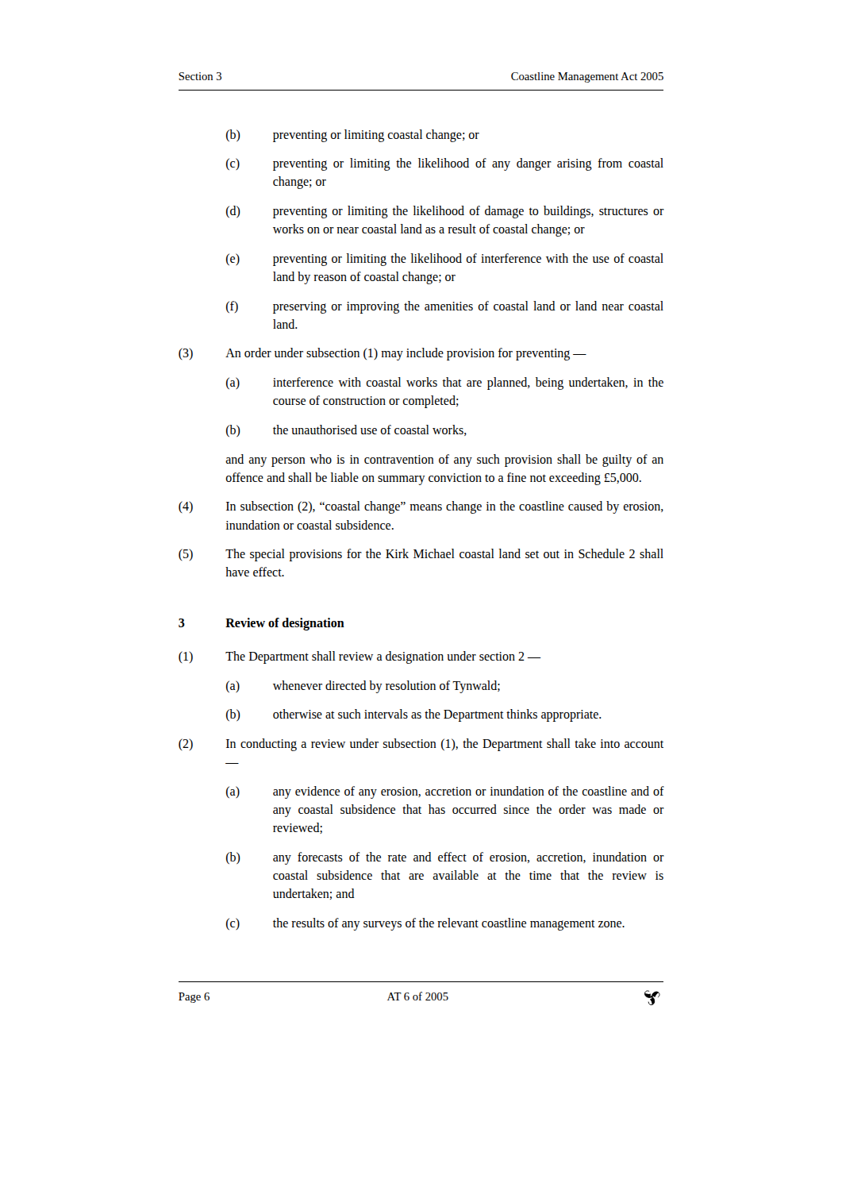Section 3
Coastline Management Act 2005
(b)
preventing or limiting coastal change; or
(c)
preventing or limiting the likelihood of any danger arising from coastal change; or
(d)
preventing or limiting the likelihood of damage to buildings, structures or works on or near coastal land as a result of coastal change; or
(e)
preventing or limiting the likelihood of interference with the use of coastal land by reason of coastal change; or
(f)
preserving or improving the amenities of coastal land or land near coastal land.
(3)
An order under subsection (1) may include provision for preventing —
(a)
interference with coastal works that are planned, being undertaken, in the course of construction or completed;
(b)
the unauthorised use of coastal works,
and any person who is in contravention of any such provision shall be guilty of an offence and shall be liable on summary conviction to a fine not exceeding £5,000.
(4)
In subsection (2), “coastal change” means change in the coastline caused by erosion, inundation or coastal subsidence.
(5)
The special provisions for the Kirk Michael coastal land set out in Schedule 2 shall have effect.
3 Review of designation
(1)
The Department shall review a designation under section 2 —
(a)
whenever directed by resolution of Tynwald;
(b)
otherwise at such intervals as the Department thinks appropriate.
(2)
In conducting a review under subsection (1), the Department shall take into account —
(a)
any evidence of any erosion, accretion or inundation of the coastline and of any coastal subsidence that has occurred since the order was made or reviewed;
(b)
any forecasts of the rate and effect of erosion, accretion, inundation or coastal subsidence that are available at the time that the review is undertaken; and
(c)
the results of any surveys of the relevant coastline management zone.
Page 6
AT 6 of 2005